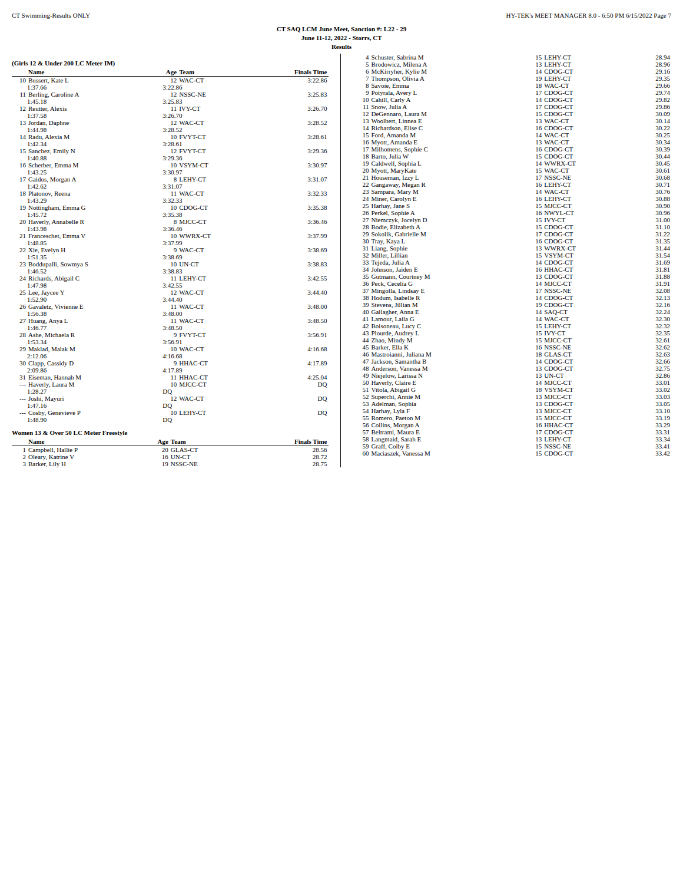CT Swimming-Results ONLY
HY-TEK's MEET MANAGER 8.0 - 6:50 PM 6/15/2022 Page 7
CT SAQ LCM June Meet, Sanction #: L22 - 29
June 11-12, 2022 - Storrs, CT
Results
(Girls 12 & Under 200 LC Meter IM)
| | Name | Age | Team | Finals Time |
| --- | --- | --- | --- | --- |
| 10 | Bussert, Kate L | 12 | WAC-CT | 3:22.86 |
| | 1:37.66 | 3:22.86 | |
| 11 | Berling, Caroline A | 12 | NSSC-NE | 3:25.83 |
| | 1:45.18 | 3:25.83 | |
| 12 | Reutter, Alexis | 11 | IVY-CT | 3:26.70 |
| | 1:37.58 | 3:26.70 | |
| 13 | Jordan, Daphne | 12 | WAC-CT | 3:28.52 |
| | 1:44.98 | 3:28.52 | |
| 14 | Radu, Alexia M | 10 | FVYT-CT | 3:28.61 |
| | 1:42.34 | 3:28.61 | |
| 15 | Sanchez, Emily N | 12 | FVYT-CT | 3:29.36 |
| | 1:40.88 | 3:29.36 | |
| 16 | Scherber, Emma M | 10 | VSYM-CT | 3:30.97 |
| | 1:43.25 | 3:30.97 | |
| 17 | Gaidos, Morgan A | 8 | LEHY-CT | 3:31.07 |
| | 1:42.62 | 3:31.07 | |
| 18 | Platonov, Reena | 11 | WAC-CT | 3:32.33 |
| | 1:43.29 | 3:32.33 | |
| 19 | Nottingham, Emma G | 10 | CDOG-CT | 3:35.38 |
| | 1:45.72 | 3:35.38 | |
| 20 | Haverly, Annabelle R | 8 | MJCC-CT | 3:36.46 |
| | 1:43.98 | 3:36.46 | |
| 21 | Franceschet, Emma V | 10 | WWRX-CT | 3:37.99 |
| | 1:48.85 | 3:37.99 | |
| 22 | Xie, Evelyn H | 9 | WAC-CT | 3:38.69 |
| | 1:51.35 | 3:38.69 | |
| 23 | Boddupalli, Sowmya S | 10 | UN-CT | 3:38.83 |
| | 1:46.52 | 3:38.83 | |
| 24 | Richards, Abigail C | 11 | LEHY-CT | 3:42.55 |
| | 1:47.98 | 3:42.55 | |
| 25 | Lee, Jaycee Y | 12 | WAC-CT | 3:44.40 |
| | 1:52.90 | 3:44.40 | |
| 26 | Gavaletz, Vivienne E | 11 | WAC-CT | 3:48.00 |
| | 1:56.38 | 3:48.00 | |
| 27 | Huang, Anya L | 11 | WAC-CT | 3:48.50 |
| | 1:46.77 | 3:48.50 | |
| 28 | Ashe, Michaela R | 9 | FVYT-CT | 3:56.91 |
| | 1:53.34 | 3:56.91 | |
| 29 | Maklad, Malak M | 10 | WAC-CT | 4:16.68 |
| | 2:12.06 | 4:16.68 | |
| 30 | Clapp, Cassidy D | 9 | HHAC-CT | 4:17.89 |
| | 2:09.86 | 4:17.89 | |
| 31 | Eiseman, Hannah M | 11 | HHAC-CT | 4:25.04 |
| --- | Haverly, Laura M | 10 | MJCC-CT | DQ |
| | 1:28.27 | DQ | |
| --- | Joshi, Mayuri | 12 | WAC-CT | DQ |
| | 1:47.16 | DQ | |
| --- | Cosby, Genevieve P | 10 | LEHY-CT | DQ |
| | 1:48.90 | DQ | |
Women 13 & Over 50 LC Meter Freestyle
| | Name | Age | Team | Finals Time |
| --- | --- | --- | --- | --- |
| 1 | Campbell, Hallie P | 20 | GLAS-CT | 28.56 |
| 2 | Oleary, Katrine V | 16 | UN-CT | 28.72 |
| 3 | Barker, Lily H | 19 | NSSC-NE | 28.75 |
| 4 | Schuster, Sabrina M | 15 | LEHY-CT | 28.94 |
| 5 | Brodowicz, Milena A | 13 | LEHY-CT | 28.96 |
| 6 | McKirryher, Kylie M | 14 | CDOG-CT | 29.16 |
| 7 | Thompson, Olivia A | 19 | LEHY-CT | 29.35 |
| 8 | Savoie, Emma | 18 | WAC-CT | 29.66 |
| 9 | Potyrala, Avery L | 17 | CDOG-CT | 29.74 |
| 10 | Cahill, Carly A | 14 | CDOG-CT | 29.82 |
| 11 | Snow, Julia A | 17 | CDOG-CT | 29.86 |
| 12 | DeGennaro, Laura M | 15 | CDOG-CT | 30.09 |
| 13 | Woolbert, Linnea E | 13 | WAC-CT | 30.14 |
| 14 | Richardson, Elise C | 16 | CDOG-CT | 30.22 |
| 15 | Ford, Amanda M | 14 | WAC-CT | 30.25 |
| 16 | Myott, Amanda E | 13 | WAC-CT | 30.34 |
| 17 | Milhomens, Sophie C | 16 | CDOG-CT | 30.39 |
| 18 | Barto, Julia W | 15 | CDOG-CT | 30.44 |
| 19 | Caldwell, Sophia L | 14 | WWRX-CT | 30.45 |
| 20 | Myott, MaryKate | 15 | WAC-CT | 30.61 |
| 21 | Houseman, Izzy L | 17 | NSSC-NE | 30.68 |
| 22 | Gangaway, Megan R | 16 | LEHY-CT | 30.71 |
| 23 | Sampara, Mary M | 14 | WAC-CT | 30.76 |
| 24 | Miner, Carolyn E | 16 | LEHY-CT | 30.88 |
| 25 | Harhay, Jane S | 15 | MJCC-CT | 30.90 |
| 26 | Perkel, Sophie A | 16 | NWYL-CT | 30.96 |
| 27 | Niemczyk, Jocelyn D | 15 | IVY-CT | 31.00 |
| 28 | Bodie, Elizabeth A | 15 | CDOG-CT | 31.10 |
| 29 | Sokolik, Gabrielle M | 17 | CDOG-CT | 31.22 |
| 30 | Tray, Kaya L | 16 | CDOG-CT | 31.35 |
| 31 | Liang, Sophie | 13 | WWRX-CT | 31.44 |
| 32 | Miller, Lillian | 15 | VSYM-CT | 31.54 |
| 33 | Tejeda, Julia A | 14 | CDOG-CT | 31.69 |
| 34 | Johnson, Jaiden E | 16 | HHAC-CT | 31.81 |
| 35 | Gutmann, Courtney M | 13 | CDOG-CT | 31.88 |
| 36 | Peck, Cecelia G | 14 | MJCC-CT | 31.91 |
| 37 | Mingolla, Lindsay E | 17 | NSSC-NE | 32.08 |
| 38 | Hodum, Isabelle R | 14 | CDOG-CT | 32.13 |
| 39 | Stevens, Jillian M | 19 | CDOG-CT | 32.16 |
| 40 | Gallagher, Anna E | 14 | SAQ-CT | 32.24 |
| 41 | Lamour, Laila G | 14 | WAC-CT | 32.30 |
| 42 | Boisoneau, Lucy C | 15 | LEHY-CT | 32.32 |
| 43 | Plourde, Audrey L | 15 | IVY-CT | 32.35 |
| 44 | Zhao, Mindy M | 15 | MJCC-CT | 32.61 |
| 45 | Barker, Ella K | 16 | NSSC-NE | 32.62 |
| 46 | Mastroianni, Juliana M | 18 | GLAS-CT | 32.63 |
| 47 | Jackson, Samantha B | 14 | CDOG-CT | 32.66 |
| 48 | Anderson, Vanessa M | 13 | CDOG-CT | 32.75 |
| 49 | Niejelow, Larissa N | 13 | UN-CT | 32.86 |
| 50 | Haverly, Claire E | 14 | MJCC-CT | 33.01 |
| 51 | Vitola, Abigail G | 18 | VSYM-CT | 33.02 |
| 52 | Superchi, Annie M | 13 | MJCC-CT | 33.03 |
| 53 | Adelman, Sophia | 13 | CDOG-CT | 33.05 |
| 54 | Harhay, Lyla F | 13 | MJCC-CT | 33.10 |
| 55 | Romero, Paeton M | 15 | MJCC-CT | 33.19 |
| 56 | Collins, Morgan A | 16 | HHAC-CT | 33.29 |
| 57 | Beltrami, Maura E | 17 | CDOG-CT | 33.31 |
| 58 | Langmaid, Sarah E | 13 | LEHY-CT | 33.34 |
| 59 | Graff, Colby E | 15 | NSSC-NE | 33.41 |
| 60 | Maciaszek, Vanessa M | 15 | CDOG-CT | 33.42 |